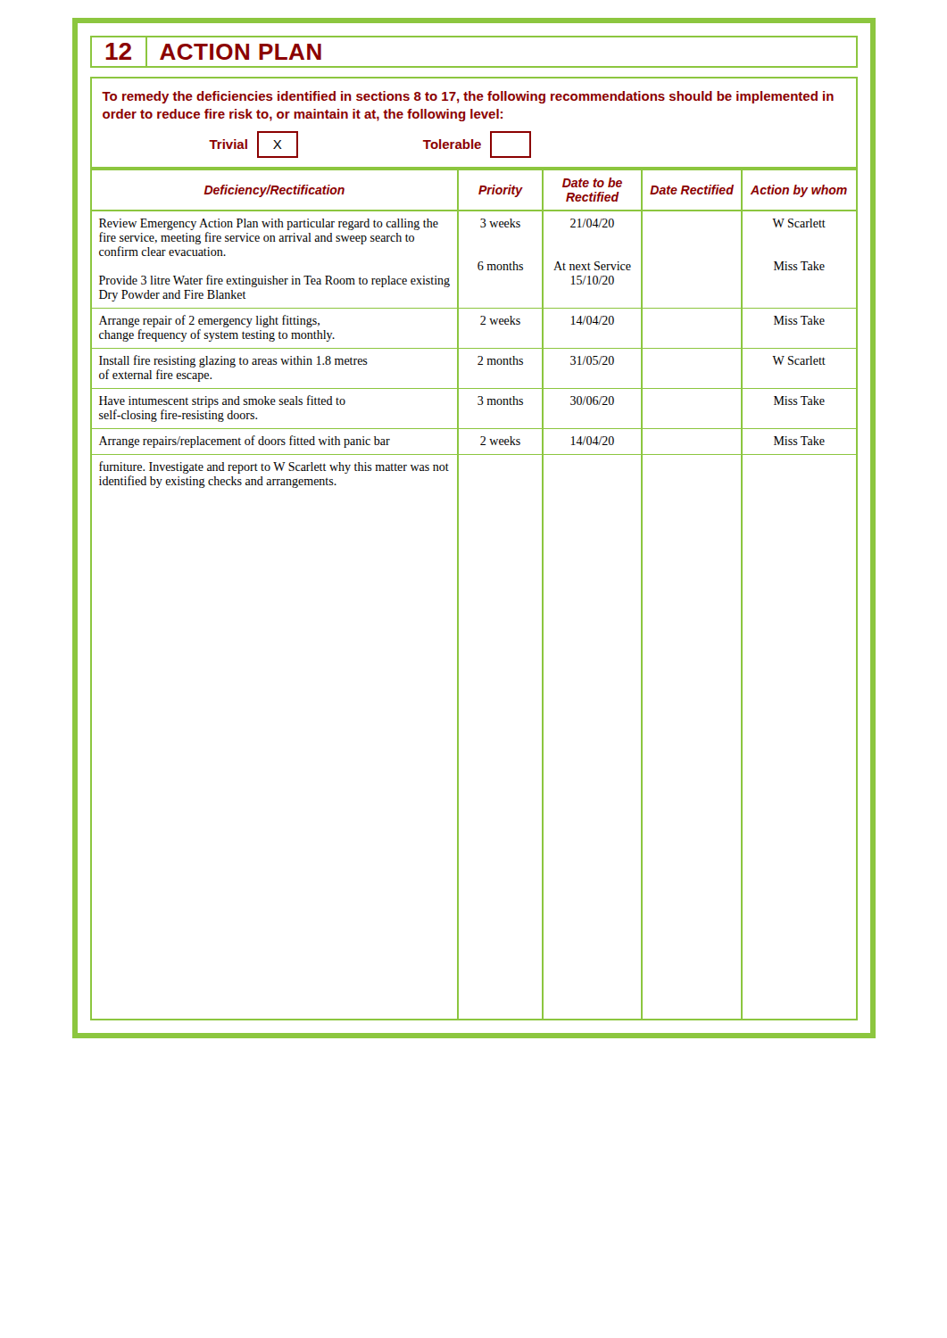12
ACTION PLAN
To remedy the deficiencies identified in sections 8 to 17, the following recommendations should be implemented in order to reduce fire risk to, or maintain it at, the following level:
Trivial X Tolerable
| Deficiency/Rectification | Priority | Date to be Rectified | Date Rectified | Action by whom |
| --- | --- | --- | --- | --- |
| Review Emergency Action Plan with particular regard to calling the fire service, meeting fire service on arrival and sweep search to confirm clear evacuation. Provide 3 litre Water fire extinguisher in Tea Room to replace existing Dry Powder and Fire Blanket | 3 weeks 6 months | 21/04/20 At next Service 15/10/20 | | W Scarlett Miss Take |
| Arrange repair of 2 emergency light fittings, change frequency of system testing to monthly. | 2 weeks | 14/04/20 | | Miss Take |
| Install fire resisting glazing to areas within 1.8 metres of external fire escape. | 2 months | 31/05/20 | | W Scarlett |
| Have intumescent strips and smoke seals fitted to self-closing fire-resisting doors. | 3 months | 30/06/20 | | Miss Take |
| Arrange repairs/replacement of doors fitted with panic bar | 2 weeks | 14/04/20 | | Miss Take |
| furniture. Investigate and report to W Scarlett why this matter was not identified by existing checks and arrangements. | | | | |